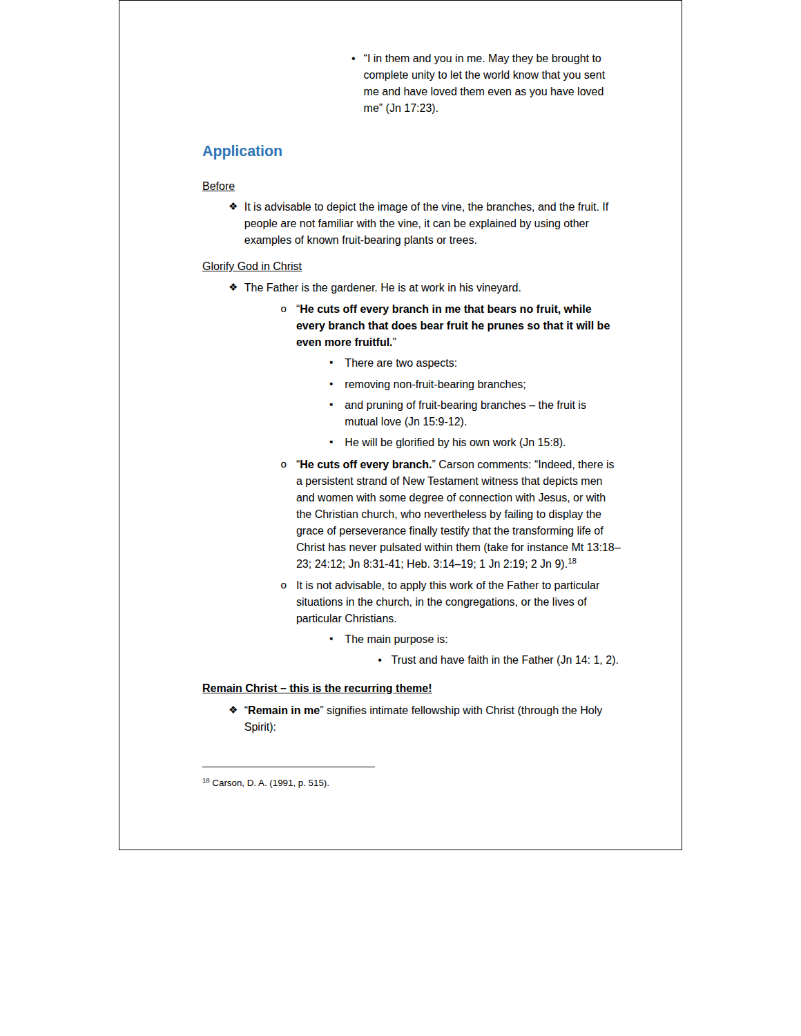“I in them and you in me. May they be brought to complete unity to let the world know that you sent me and have loved them even as you have loved me” (Jn 17:23).
Application
Before
It is advisable to depict the image of the vine, the branches, and the fruit. If people are not familiar with the vine, it can be explained by using other examples of known fruit-bearing plants or trees.
Glorify God in Christ
The Father is the gardener. He is at work in his vineyard.
“He cuts off every branch in me that bears no fruit, while every branch that does bear fruit he prunes so that it will be even more fruitful.”
There are two aspects:
removing non-fruit-bearing branches;
and pruning of fruit-bearing branches – the fruit is mutual love (Jn 15:9-12).
He will be glorified by his own work (Jn 15:8).
“He cuts off every branch.” Carson comments: “Indeed, there is a persistent strand of New Testament witness that depicts men and women with some degree of connection with Jesus, or with the Christian church, who nevertheless by failing to display the grace of perseverance finally testify that the transforming life of Christ has never pulsated within them (take for instance Mt 13:18–23; 24:12; Jn 8:31-41; Heb. 3:14–19; 1 Jn 2:19; 2 Jn 9).18
It is not advisable, to apply this work of the Father to particular situations in the church, in the congregations, or the lives of particular Christians.
The main purpose is:
Trust and have faith in the Father (Jn 14: 1, 2).
Remain Christ – this is the recurring theme!
“Remain in me” signifies intimate fellowship with Christ (through the Holy Spirit):
18 Carson, D. A. (1991, p. 515).